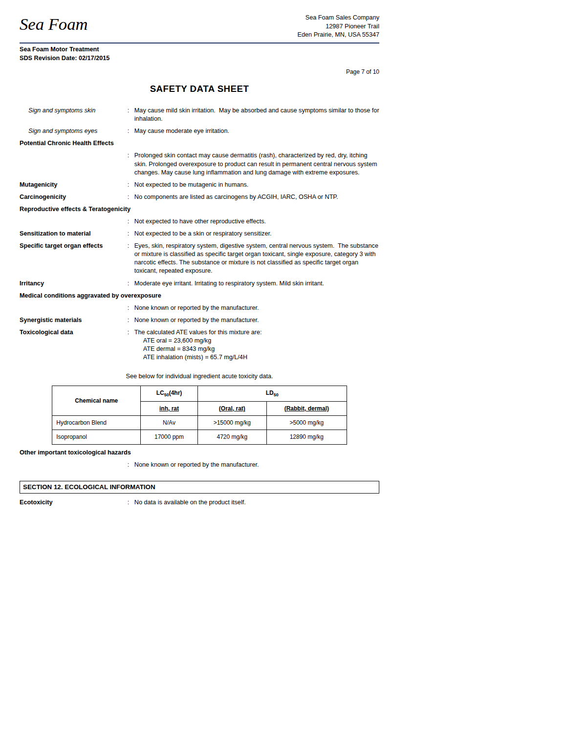Sea Foam
Sea Foam Sales Company
12987 Pioneer Trail
Eden Prairie, MN, USA 55347
Sea Foam Motor Treatment
SDS Revision Date: 02/17/2015
Page 7 of 10
SAFETY DATA SHEET
| Sign and symptoms skin | : | May cause mild skin irritation. May be absorbed and cause symptoms similar to those for inhalation. |
| Sign and symptoms eyes | : | May cause moderate eye irritation. |
| Potential Chronic Health Effects |
| | : | Prolonged skin contact may cause dermatitis (rash), characterized by red, dry, itching skin. Prolonged overexposure to product can result in permanent central nervous system changes. May cause lung inflammation and lung damage with extreme exposures. |
| Mutagenicity | : | Not expected to be mutagenic in humans. |
| Carcinogenicity | : | No components are listed as carcinogens by ACGIH, IARC, OSHA or NTP. |
| Reproductive effects & Teratogenicity |
| | : | Not expected to have other reproductive effects. |
| Sensitization to material | : | Not expected to be a skin or respiratory sensitizer. |
| Specific target organ effects | : | Eyes, skin, respiratory system, digestive system, central nervous system. The substance or mixture is classified as specific target organ toxicant, single exposure, category 3 with narcotic effects. The substance or mixture is not classified as specific target organ toxicant, repeated exposure. |
| Irritancy | : | Moderate eye irritant. Irritating to respiratory system. Mild skin irritant. |
| Medical conditions aggravated by overexposure |
| | : | None known or reported by the manufacturer. |
| Synergistic materials | : | None known or reported by the manufacturer. |
| Toxicological data | : | The calculated ATE values for this mixture are: ATE oral = 23,600 mg/kg ATE dermal = 8343 mg/kg ATE inhalation (mists) = 65.7 mg/L/4H |
See below for individual ingredient acute toxicity data.
| Chemical name | LC 50 (4hr) | LD 50 |
| --- | --- | --- |
| inh, rat | (Oral, rat) | (Rabbit, dermal) |
| Hydrocarbon Blend | N/Av | >15000 mg/kg | >5000 mg/kg |
| Isopropanol | 17000 ppm | 4720 mg/kg | 12890 mg/kg |
| Other important toxicological hazards |
| | : | None known or reported by the manufacturer. |
SECTION 12. ECOLOGICAL INFORMATION
| Ecotoxicity | : | No data is available on the product itself. |